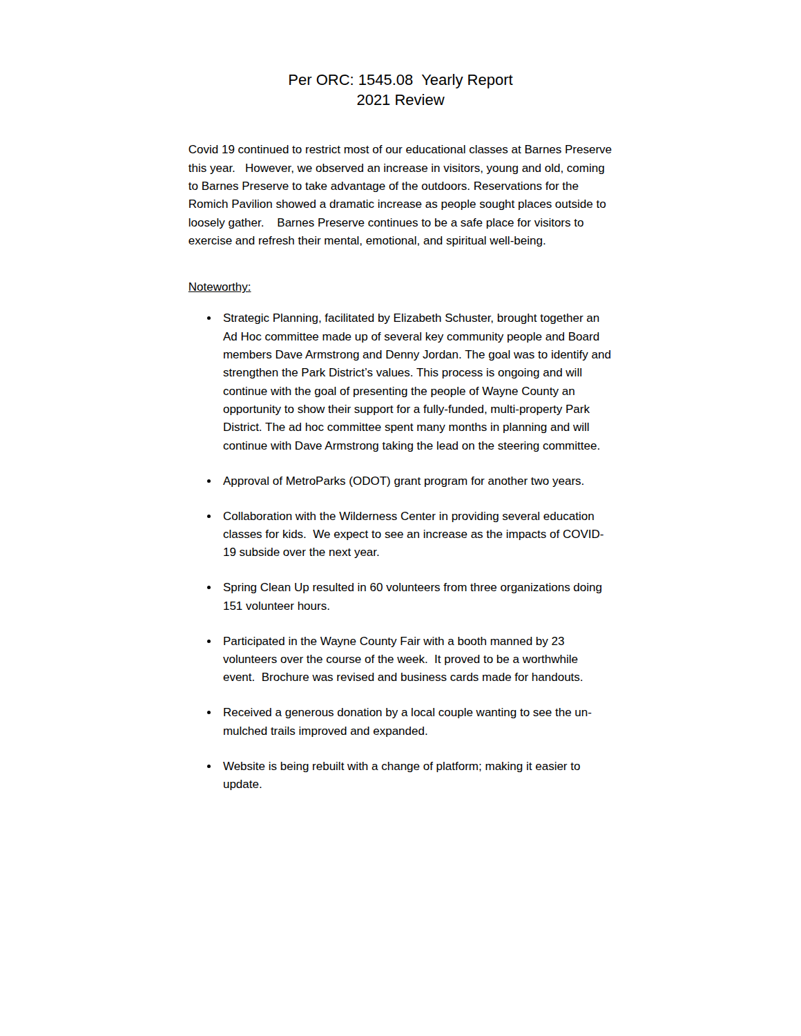Per ORC: 1545.08 Yearly Report2021 Review
Covid 19 continued to restrict most of our educational classes at Barnes Preserve this year. However, we observed an increase in visitors, young and old, coming to Barnes Preserve to take advantage of the outdoors. Reservations for the Romich Pavilion showed a dramatic increase as people sought places outside to loosely gather. Barnes Preserve continues to be a safe place for visitors to exercise and refresh their mental, emotional, and spiritual well-being.
Noteworthy:
Strategic Planning, facilitated by Elizabeth Schuster, brought together an Ad Hoc committee made up of several key community people and Board members Dave Armstrong and Denny Jordan. The goal was to identify and strengthen the Park District’s values. This process is ongoing and will continue with the goal of presenting the people of Wayne County an opportunity to show their support for a fully-funded, multi-property Park District. The ad hoc committee spent many months in planning and will continue with Dave Armstrong taking the lead on the steering committee.
Approval of MetroParks (ODOT) grant program for another two years.
Collaboration with the Wilderness Center in providing several education classes for kids. We expect to see an increase as the impacts of COVID-19 subside over the next year.
Spring Clean Up resulted in 60 volunteers from three organizations doing 151 volunteer hours.
Participated in the Wayne County Fair with a booth manned by 23 volunteers over the course of the week. It proved to be a worthwhile event. Brochure was revised and business cards made for handouts.
Received a generous donation by a local couple wanting to see the un-mulched trails improved and expanded.
Website is being rebuilt with a change of platform; making it easier to update.